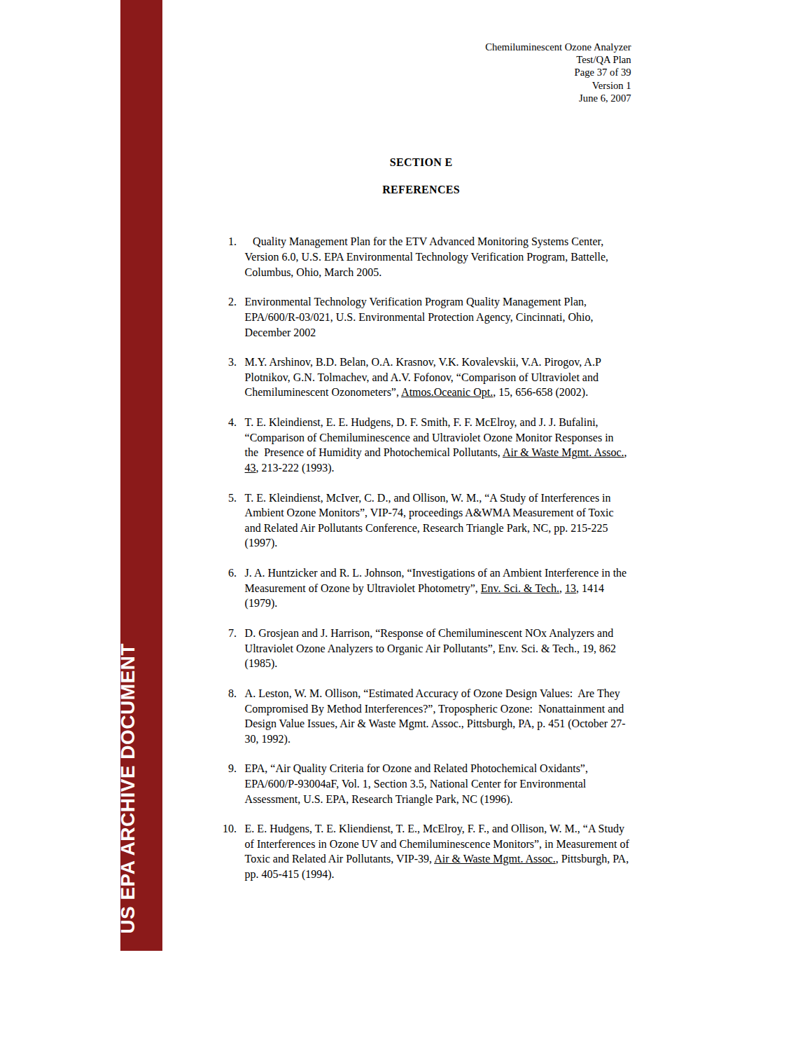US EPA ARCHIVE DOCUMENT
Chemiluminescent Ozone Analyzer
Test/QA Plan
Page 37 of 39
Version 1
June 6, 2007
SECTION E
REFERENCES
Quality Management Plan for the ETV Advanced Monitoring Systems Center, Version 6.0, U.S. EPA Environmental Technology Verification Program, Battelle, Columbus, Ohio, March 2005.
Environmental Technology Verification Program Quality Management Plan, EPA/600/R-03/021, U.S. Environmental Protection Agency, Cincinnati, Ohio, December 2002
M.Y. Arshinov, B.D. Belan, O.A. Krasnov, V.K. Kovalevskii, V.A. Pirogov, A.P Plotnikov, G.N. Tolmachev, and A.V. Fofonov, “Comparison of Ultraviolet and Chemiluminescent Ozonometers”, Atmos.Oceanic Opt., 15, 656-658 (2002).
T. E. Kleindienst, E. E. Hudgens, D. F. Smith, F. F. McElroy, and J. J. Bufalini, “Comparison of Chemiluminescence and Ultraviolet Ozone Monitor Responses in the Presence of Humidity and Photochemical Pollutants, Air & Waste Mgmt. Assoc., 43, 213-222 (1993).
T. E. Kleindienst, McIver, C. D., and Ollison, W. M., “A Study of Interferences in Ambient Ozone Monitors”, VIP-74, proceedings A&WMA Measurement of Toxic and Related Air Pollutants Conference, Research Triangle Park, NC, pp. 215-225 (1997).
J. A. Huntzicker and R. L. Johnson, “Investigations of an Ambient Interference in the Measurement of Ozone by Ultraviolet Photometry”, Env. Sci. & Tech., 13, 1414 (1979).
D. Grosjean and J. Harrison, “Response of Chemiluminescent NOx Analyzers and Ultraviolet Ozone Analyzers to Organic Air Pollutants”, Env. Sci. & Tech., 19, 862 (1985).
A. Leston, W. M. Ollison, “Estimated Accuracy of Ozone Design Values: Are They Compromised By Method Interferences?”, Tropospheric Ozone: Nonattainment and Design Value Issues, Air & Waste Mgmt. Assoc., Pittsburgh, PA, p. 451 (October 27-30, 1992).
EPA, “Air Quality Criteria for Ozone and Related Photochemical Oxidants”, EPA/600/P-93004aF, Vol. 1, Section 3.5, National Center for Environmental Assessment, U.S. EPA, Research Triangle Park, NC (1996).
E. E. Hudgens, T. E. Kliendienst, T. E., McElroy, F. F., and Ollison, W. M., “A Study of Interferences in Ozone UV and Chemiluminescence Monitors”, in Measurement of Toxic and Related Air Pollutants, VIP-39, Air & Waste Mgmt. Assoc., Pittsburgh, PA, pp. 405-415 (1994).